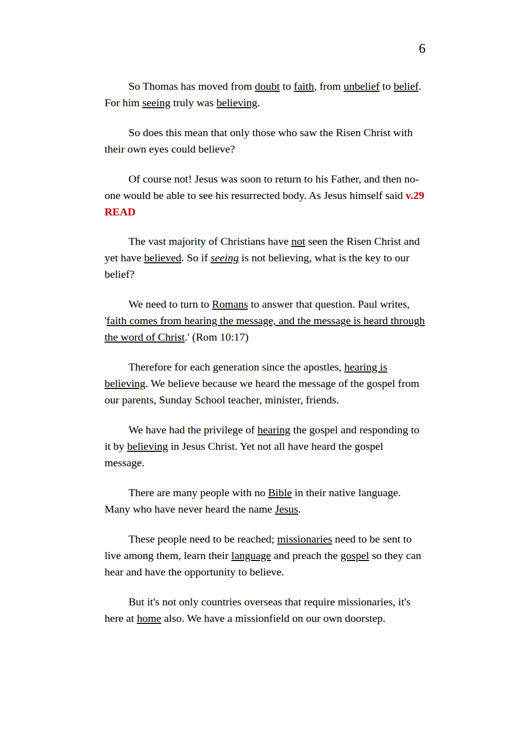6
So Thomas has moved from doubt to faith, from unbelief to belief. For him seeing truly was believing.
So does this mean that only those who saw the Risen Christ with their own eyes could believe?
Of course not! Jesus was soon to return to his Father, and then no-one would be able to see his resurrected body. As Jesus himself said v.29 READ
The vast majority of Christians have not seen the Risen Christ and yet have believed. So if seeing is not believing, what is the key to our belief?
We need to turn to Romans to answer that question. Paul writes, 'faith comes from hearing the message, and the message is heard through the word of Christ.' (Rom 10:17)
Therefore for each generation since the apostles, hearing is believing. We believe because we heard the message of the gospel from our parents, Sunday School teacher, minister, friends.
We have had the privilege of hearing the gospel and responding to it by believing in Jesus Christ. Yet not all have heard the gospel message.
There are many people with no Bible in their native language. Many who have never heard the name Jesus.
These people need to be reached; missionaries need to be sent to live among them, learn their language and preach the gospel so they can hear and have the opportunity to believe.
But it's not only countries overseas that require missionaries, it's here at home also. We have a missionfield on our own doorstep.